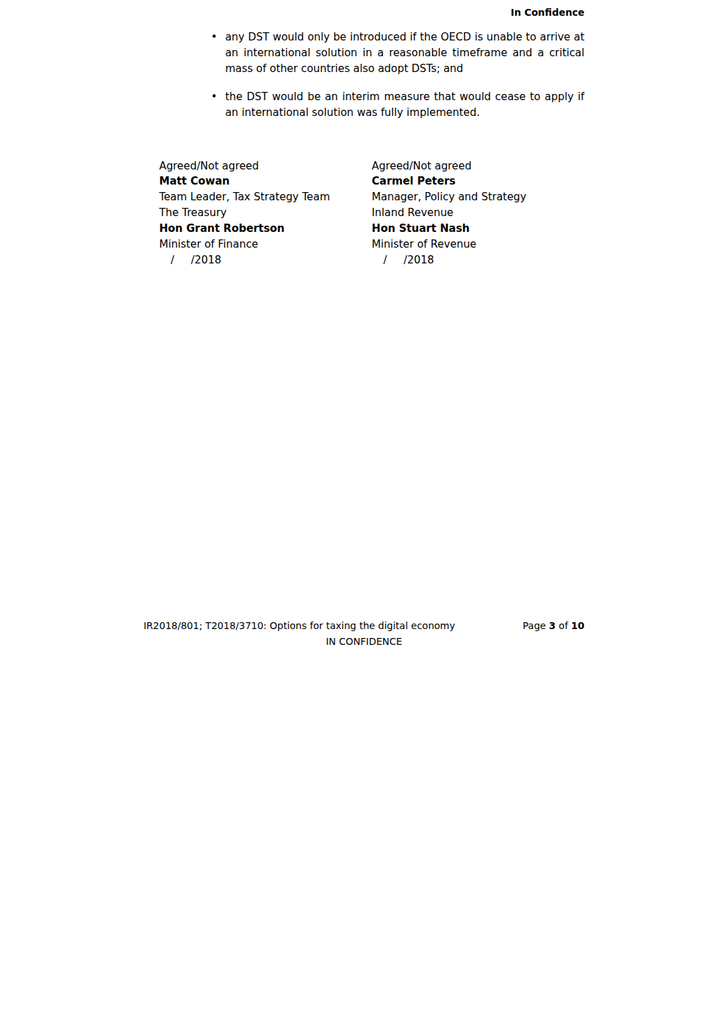In Confidence
any DST would only be introduced if the OECD is unable to arrive at an international solution in a reasonable timeframe and a critical mass of other countries also adopt DSTs; and
the DST would be an interim measure that would cease to apply if an international solution was fully implemented.
| Agreed/Not agreed | Agreed/Not agreed |
| Matt Cowan Team Leader, Tax Strategy Team The Treasury | Carmel Peters Manager, Policy and Strategy Inland Revenue |
| Hon Grant Robertson Minister of Finance / /2018 | Hon Stuart Nash Minister of Revenue / /2018 |
IR2018/801; T2018/3710: Options for taxing the digital economy Page 3 of 10
IN CONFIDENCE